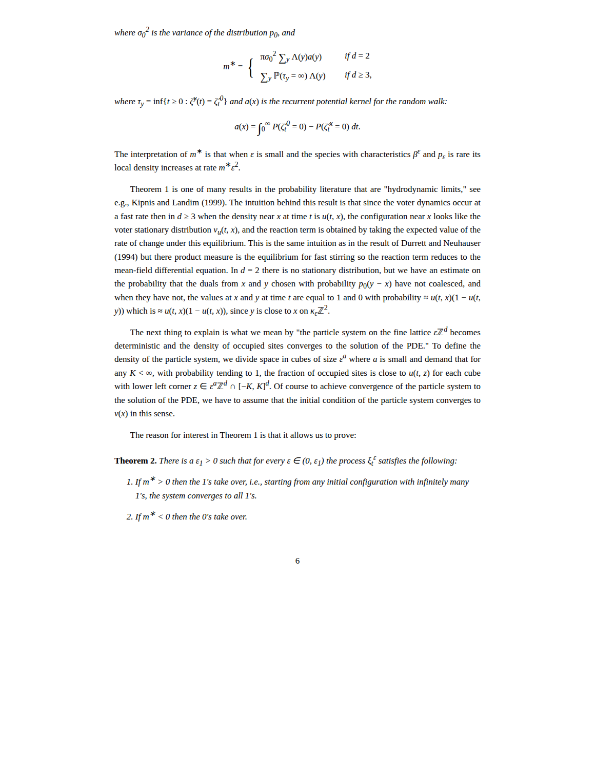where σ02 is the variance of the distribution p0, and
m∗ = { πσ02 ∑y Λ(y)a(y) if d = 2 ∑y ℙ(τy = ∞) Λ(y) if d ≥ 3,
where τy = inf{t ≥ 0 : ζ̂y(t) = ζ̂t0} and a(x) is the recurrent potential kernel for the random walk:
a(x) = ∫0∞ P(ζ̂t0 = 0) − P(ζ̂tx = 0) dt.
The interpretation of m∗ is that when ε is small and the species with characteristics βε and pε is rare its local density increases at rate m∗ε2.
Theorem 1 is one of many results in the probability literature that are "hydrodynamic limits," see e.g., Kipnis and Landim (1999). The intuition behind this result is that since the voter dynamics occur at a fast rate then in d ≥ 3 when the density near x at time t is u(t, x), the configuration near x looks like the voter stationary distribution νu(t, x), and the reaction term is obtained by taking the expected value of the rate of change under this equilibrium. This is the same intuition as in the result of Durrett and Neuhauser (1994) but there product measure is the equilibrium for fast stirring so the reaction term reduces to the mean-field differential equation. In d = 2 there is no stationary distribution, but we have an estimate on the probability that the duals from x and y chosen with probability p0(y − x) have not coalesced, and when they have not, the values at x and y at time t are equal to 1 and 0 with probability ≈ u(t, x)(1 − u(t, y)) which is ≈ u(t, x)(1 − u(t, x)), since y is close to x on κε ℤ2.
The next thing to explain is what we mean by "the particle system on the fine lattice ε ℤd becomes deterministic and the density of occupied sites converges to the solution of the PDE." To define the density of the particle system, we divide space in cubes of size εa where a is small and demand that for any K < ∞, with probability tending to 1, the fraction of occupied sites is close to u(t, z) for each cube with lower left corner z ∈ εa ℤd ∩ [−K, K]d. Of course to achieve convergence of the particle system to the solution of the PDE, we have to assume that the initial condition of the particle system converges to v(x) in this sense.
The reason for interest in Theorem 1 is that it allows us to prove:
Theorem 2. There is a ε1 > 0 such that for every ε ∈ (0, ε1) the process ξtε satisfies the following:
If m∗ > 0 then the 1's take over, i.e., starting from any initial configuration with infinitely many 1's, the system converges to all 1's.
If m∗ < 0 then the 0's take over.
6